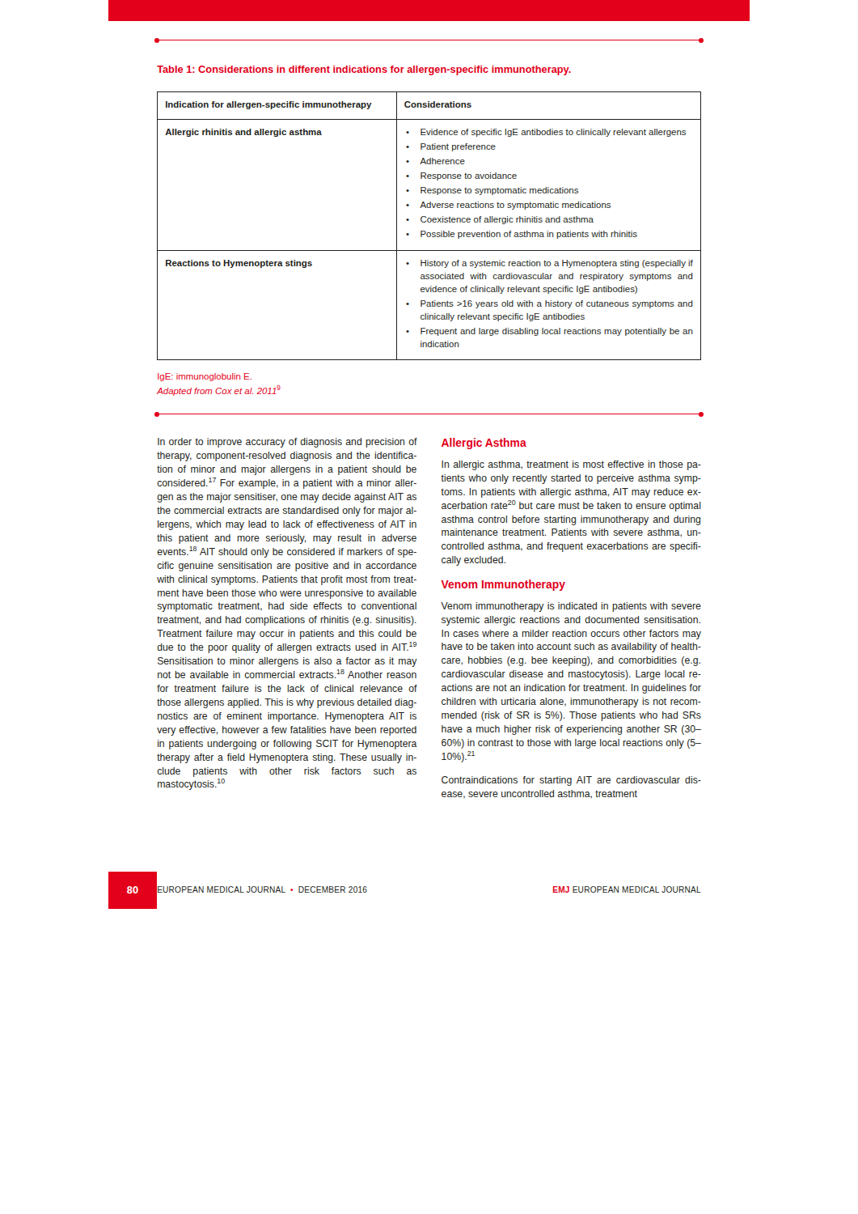Table 1: Considerations in different indications for allergen-specific immunotherapy.
| Indication for allergen-specific immunotherapy | Considerations |
| --- | --- |
| Allergic rhinitis and allergic asthma | Evidence of specific IgE antibodies to clinically relevant allergens Patient preference Adherence Response to avoidance Response to symptomatic medications Adverse reactions to symptomatic medications Coexistence of allergic rhinitis and asthma Possible prevention of asthma in patients with rhinitis |
| Reactions to Hymenoptera stings | History of a systemic reaction to a Hymenoptera sting (especially if associated with cardiovascular and respiratory symptoms and evidence of clinically relevant specific IgE antibodies) Patients >16 years old with a history of cutaneous symptoms and clinically relevant specific IgE antibodies Frequent and large disabling local reactions may potentially be an indication |
IgE: immunoglobulin E.
Adapted from Cox et al. 20119
In order to improve accuracy of diagnosis and precision of therapy, component-resolved diagnosis and the identification of minor and major allergens in a patient should be considered.17 For example, in a patient with a minor allergen as the major sensitiser, one may decide against AIT as the commercial extracts are standardised only for major allergens, which may lead to lack of effectiveness of AIT in this patient and more seriously, may result in adverse events.18 AIT should only be considered if markers of specific genuine sensitisation are positive and in accordance with clinical symptoms. Patients that profit most from treatment have been those who were unresponsive to available symptomatic treatment, had side effects to conventional treatment, and had complications of rhinitis (e.g. sinusitis). Treatment failure may occur in patients and this could be due to the poor quality of allergen extracts used in AIT.19 Sensitisation to minor allergens is also a factor as it may not be available in commercial extracts.18 Another reason for treatment failure is the lack of clinical relevance of those allergens applied. This is why previous detailed diagnostics are of eminent importance. Hymenoptera AIT is very effective, however a few fatalities have been reported in patients undergoing or following SCIT for Hymenoptera therapy after a field Hymenoptera sting. These usually include patients with other risk factors such as mastocytosis.10
Allergic Asthma
In allergic asthma, treatment is most effective in those patients who only recently started to perceive asthma symptoms. In patients with allergic asthma, AIT may reduce exacerbation rate20 but care must be taken to ensure optimal asthma control before starting immunotherapy and during maintenance treatment. Patients with severe asthma, uncontrolled asthma, and frequent exacerbations are specifically excluded.
Venom Immunotherapy
Venom immunotherapy is indicated in patients with severe systemic allergic reactions and documented sensitisation. In cases where a milder reaction occurs other factors may have to be taken into account such as availability of healthcare, hobbies (e.g. bee keeping), and comorbidities (e.g. cardiovascular disease and mastocytosis). Large local reactions are not an indication for treatment. In guidelines for children with urticaria alone, immunotherapy is not recommended (risk of SR is 5%). Those patients who had SRs have a much higher risk of experiencing another SR (30–60%) in contrast to those with large local reactions only (5–10%).21
Contraindications for starting AIT are cardiovascular disease, severe uncontrolled asthma, treatment
80
European Medical Journal • December 2016
EMJ European Medical Journal